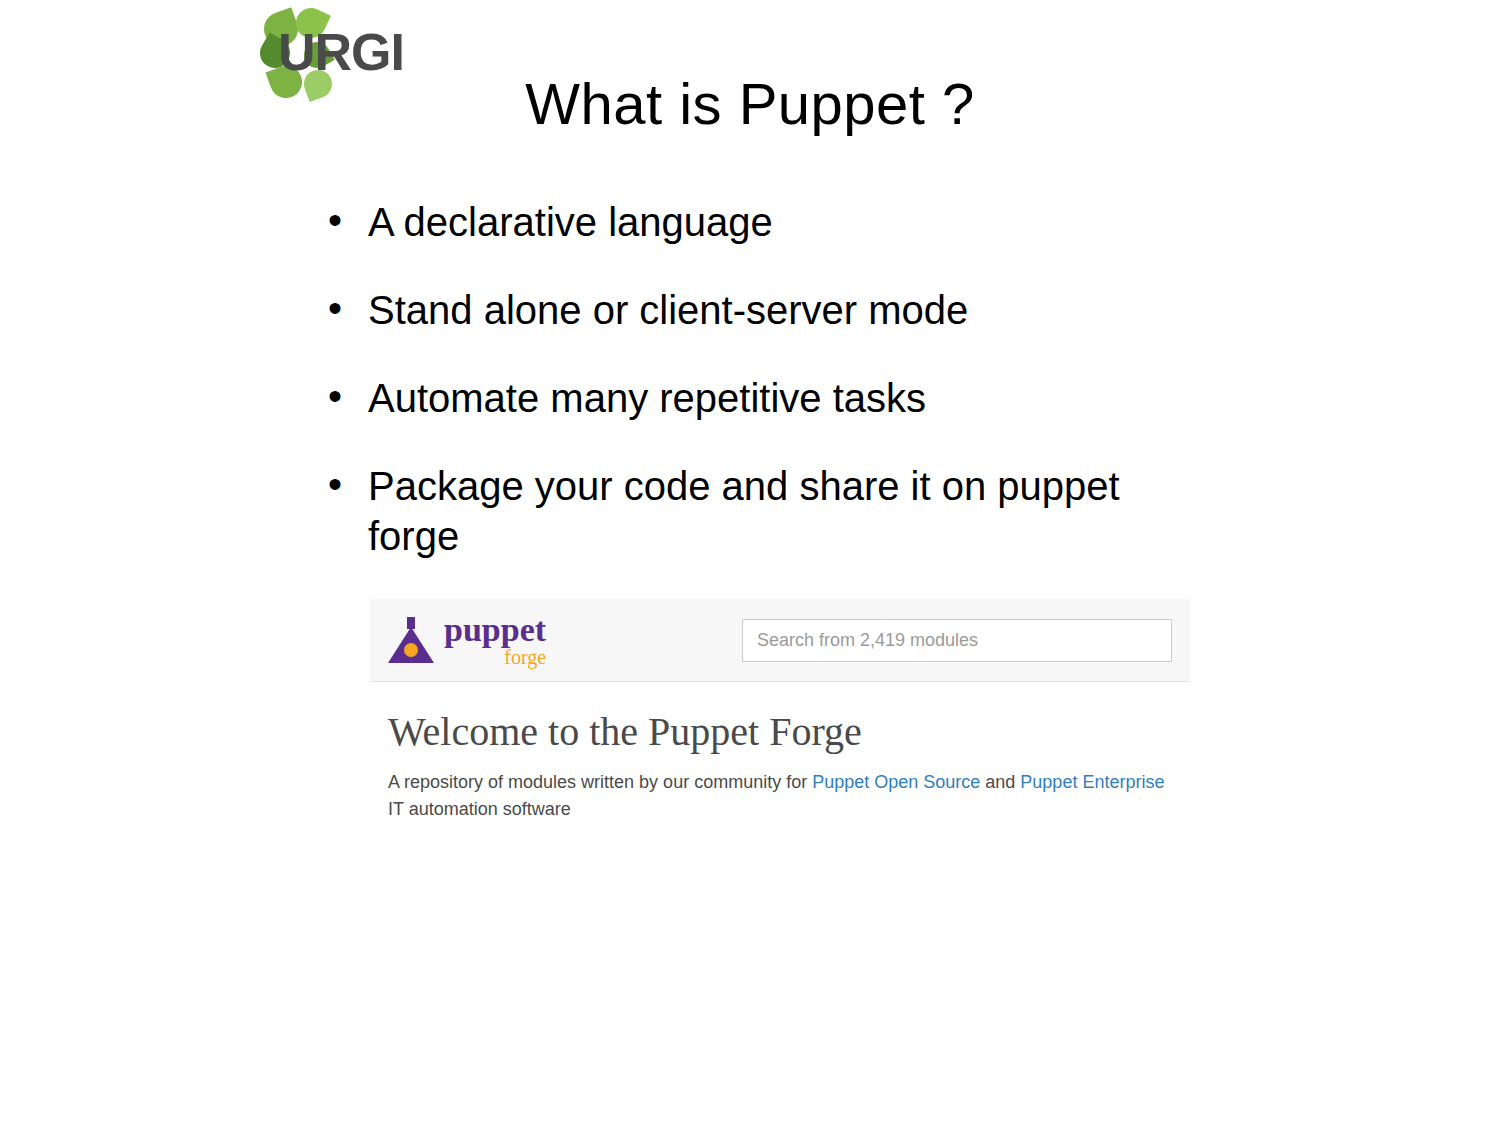URGI
What is Puppet ?
A declarative language
Stand alone or client-server mode
Automate many repetitive tasks
Package your code and share it on puppet forge
puppet forge
Search from 2,419 modules
Welcome to the Puppet Forge
A repository of modules written by our community for Puppet Open Source and Puppet Enterprise IT automation software